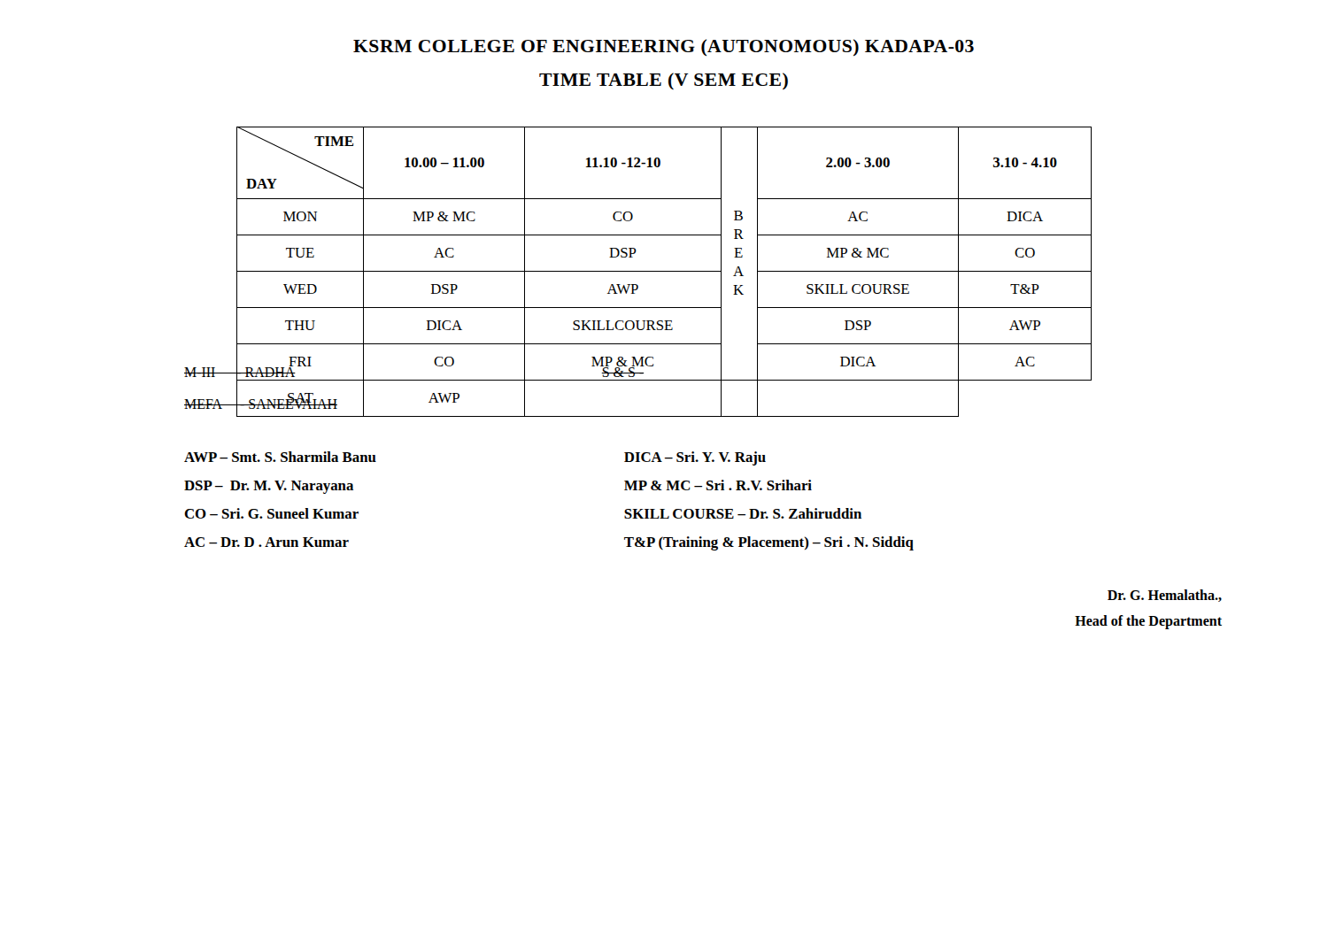KSRM COLLEGE OF ENGINEERING (AUTONOMOUS) KADAPA-03
TIME TABLE (V SEM ECE)
| TIME DAY | 10.00 – 11.00 | 11.10 -12-10 | B R E A K | 2.00 - 3.00 | 3.10 - 4.10 |
| MON | MP & MC | CO | AC | DICA |
| TUE | AC | DSP | MP & MC | CO |
| WED | DSP | AWP | SKILL COURSE | T&P |
| THU | DICA | SKILLCOURSE | DSP | AWP |
| FRI | CO | MP & MC | DICA | AC |
| SAT M-III - RADHA MEFA - SANEEVAIAH | AWP | S & S - | | |
| AWP – Smt. S. Sharmila Banu | DICA – Sri. Y. V. Raju |
| DSP – Dr. M. V. Narayana | MP & MC – Sri . R.V. Srihari |
| CO – Sri. G. Suneel Kumar | SKILL COURSE – Dr. S. Zahiruddin |
| AC – Dr. D . Arun Kumar | T&P (Training & Placement) – Sri . N. Siddiq |
Dr. G. Hemalatha.,
Head of the Department